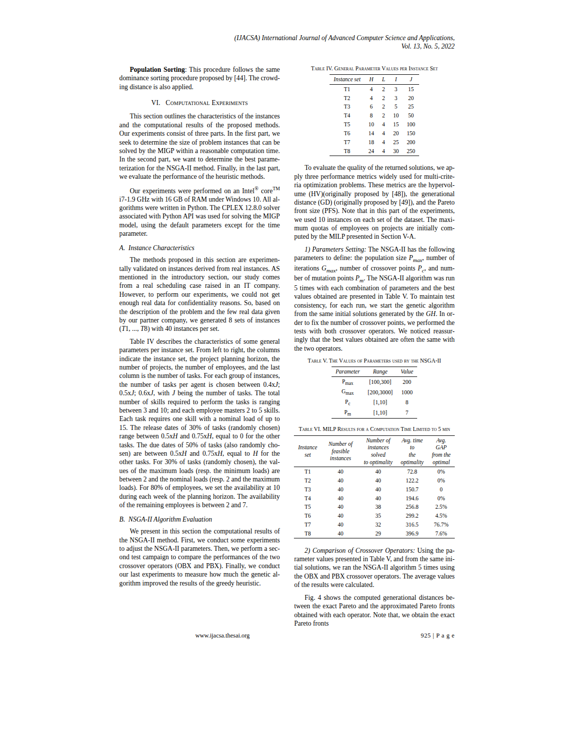(IJACSA) International Journal of Advanced Computer Science and Applications,
Vol. 13, No. 5, 2022
Population Sorting: This procedure follows the same dominance sorting procedure proposed by [44]. The crowding distance is also applied.
VI. Computational Experiments
This section outlines the characteristics of the instances and the computational results of the proposed methods. Our experiments consist of three parts. In the first part, we seek to determine the size of problem instances that can be solved by the MIGP within a reasonable computation time. In the second part, we want to determine the best parameterization for the NSGA-II method. Finally, in the last part, we evaluate the performance of the heuristic methods.
Our experiments were performed on an Intel® coreTM i7-1.9 GHz with 16 GB of RAM under Windows 10. All algorithms were written in Python. The CPLEX 12.8.0 solver associated with Python API was used for solving the MIGP model, using the default parameters except for the time parameter.
A. Instance Characteristics
The methods proposed in this section are experimentally validated on instances derived from real instances. AS mentioned in the introductory section, our study comes from a real scheduling case raised in an IT company. However, to perform our experiments, we could not get enough real data for confidentiality reasons. So, based on the description of the problem and the few real data given by our partner company, we generated 8 sets of instances (T1, ..., T8) with 40 instances per set.
Table IV describes the characteristics of some general parameters per instance set. From left to right, the columns indicate the instance set, the project planning horizon, the number of projects, the number of employees, and the last column is the number of tasks. For each group of instances, the number of tasks per agent is chosen between 0.4xJ; 0.5xJ; 0.6xJ, with J being the number of tasks. The total number of skills required to perform the tasks is ranging between 3 and 10; and each employee masters 2 to 5 skills. Each task requires one skill with a nominal load of up to 15. The release dates of 30% of tasks (randomly chosen) range between 0.5xH and 0.75xH, equal to 0 for the other tasks. The due dates of 50% of tasks (also randomly chosen) are between 0.5xH and 0.75xH, equal to H for the other tasks. For 30% of tasks (randomly chosen), the values of the maximum loads (resp. the minimum loads) are between 2 and the nominal loads (resp. 2 and the maximum loads). For 80% of employees, we set the availability at 10 during each week of the planning horizon. The availability of the remaining employees is between 2 and 7.
B. NSGA-II Algorithm Evaluation
We present in this section the computational results of the NSGA-II method. First, we conduct some experiments to adjust the NSGA-II parameters. Then, we perform a second test campaign to compare the performances of the two crossover operators (OBX and PBX). Finally, we conduct our last experiments to measure how much the genetic algorithm improved the results of the greedy heuristic.
Table IV. General Parameter Values per Instance Set
| Instance set | H | L | I | J |
| --- | --- | --- | --- | --- |
| T1 | 4 | 2 | 3 | 15 |
| T2 | 4 | 2 | 3 | 20 |
| T3 | 6 | 2 | 5 | 25 |
| T4 | 8 | 2 | 10 | 50 |
| T5 | 10 | 4 | 15 | 100 |
| T6 | 14 | 4 | 20 | 150 |
| T7 | 18 | 4 | 25 | 200 |
| T8 | 24 | 4 | 30 | 250 |
To evaluate the quality of the returned solutions, we apply three performance metrics widely used for multi-criteria optimization problems. These metrics are the hypervolume (HV)(originally proposed by [48]), the generational distance (GD) (originally proposed by [49]), and the Pareto front size (PFS). Note that in this part of the experiments, we used 10 instances on each set of the dataset. The maximum quotas of employees on projects are initially computed by the MILP presented in Section V-A.
1) Parameters Setting: The NSGA-II has the following parameters to define: the population size Pmax, number of iterations Gmax, number of crossover points Pc, and number of mutation points Pm. The NSGA-II algorithm was run 5 times with each combination of parameters and the best values obtained are presented in Table V. To maintain test consistency, for each run, we start the genetic algorithm from the same initial solutions generated by the GH. In order to fix the number of crossover points, we performed the tests with both crossover operators. We noticed reassuringly that the best values obtained are often the same with the two operators.
Table V. The Values of Parameters used by the NSGA-II
| Parameter | Range | Value |
| --- | --- | --- |
| P max | [100,300] | 200 |
| G max | [200,3000] | 1000 |
| P c | [1,10] | 8 |
| P m | [1,10] | 7 |
Table VI. MILP Results for a Computation Time Limited to 5 min
| Instance set | Number of feasible instances | Number of instances solved to optimality | Avg. time to the optimality | Avg. GAP from the optimal |
| --- | --- | --- | --- | --- |
| T1 | 40 | 40 | 72.8 | 0% |
| T2 | 40 | 40 | 122.2 | 0% |
| T3 | 40 | 40 | 150.7 | 0 |
| T4 | 40 | 40 | 194.6 | 0% |
| T5 | 40 | 38 | 256.8 | 2.5% |
| T6 | 40 | 35 | 299.2 | 4.5% |
| T7 | 40 | 32 | 316.5 | 76.7% |
| T8 | 40 | 29 | 396.9 | 7.6% |
2) Comparison of Crossover Operators: Using the parameter values presented in Table V, and from the same initial solutions, we ran the NSGA-II algorithm 5 times using the OBX and PBX crossover operators. The average values of the results were calculated.
Fig. 4 shows the computed generational distances between the exact Pareto and the approximated Pareto fronts obtained with each operator. Note that, we obtain the exact Pareto fronts
www.ijacsa.thesai.org 925 | P a g e